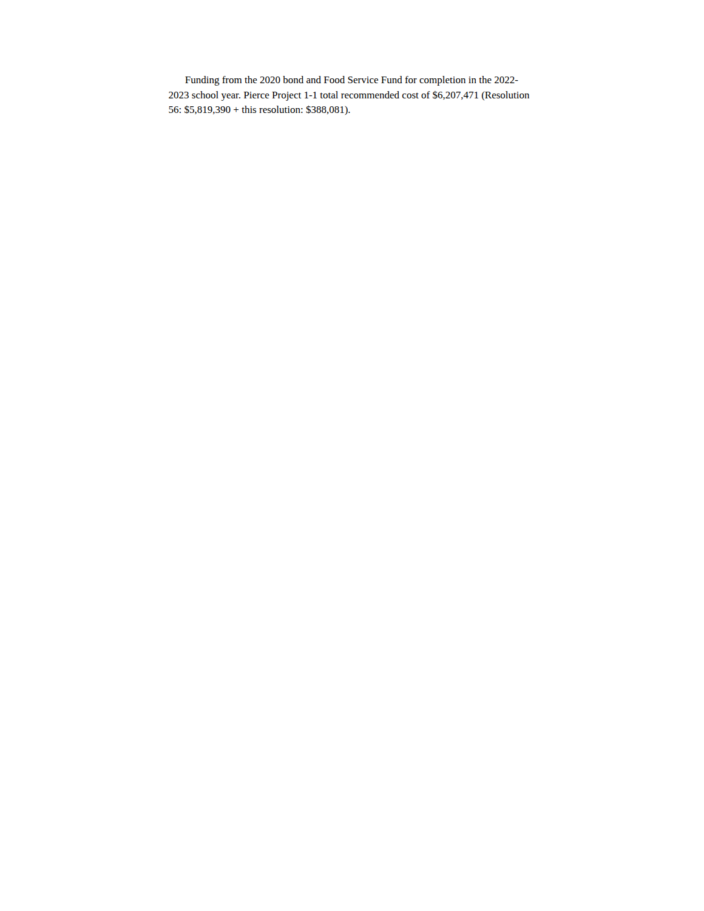Funding from the 2020 bond and Food Service Fund for completion in the 2022-2023 school year. Pierce Project 1-1 total recommended cost of $6,207,471 (Resolution 56: $5,819,390 + this resolution: $388,081).